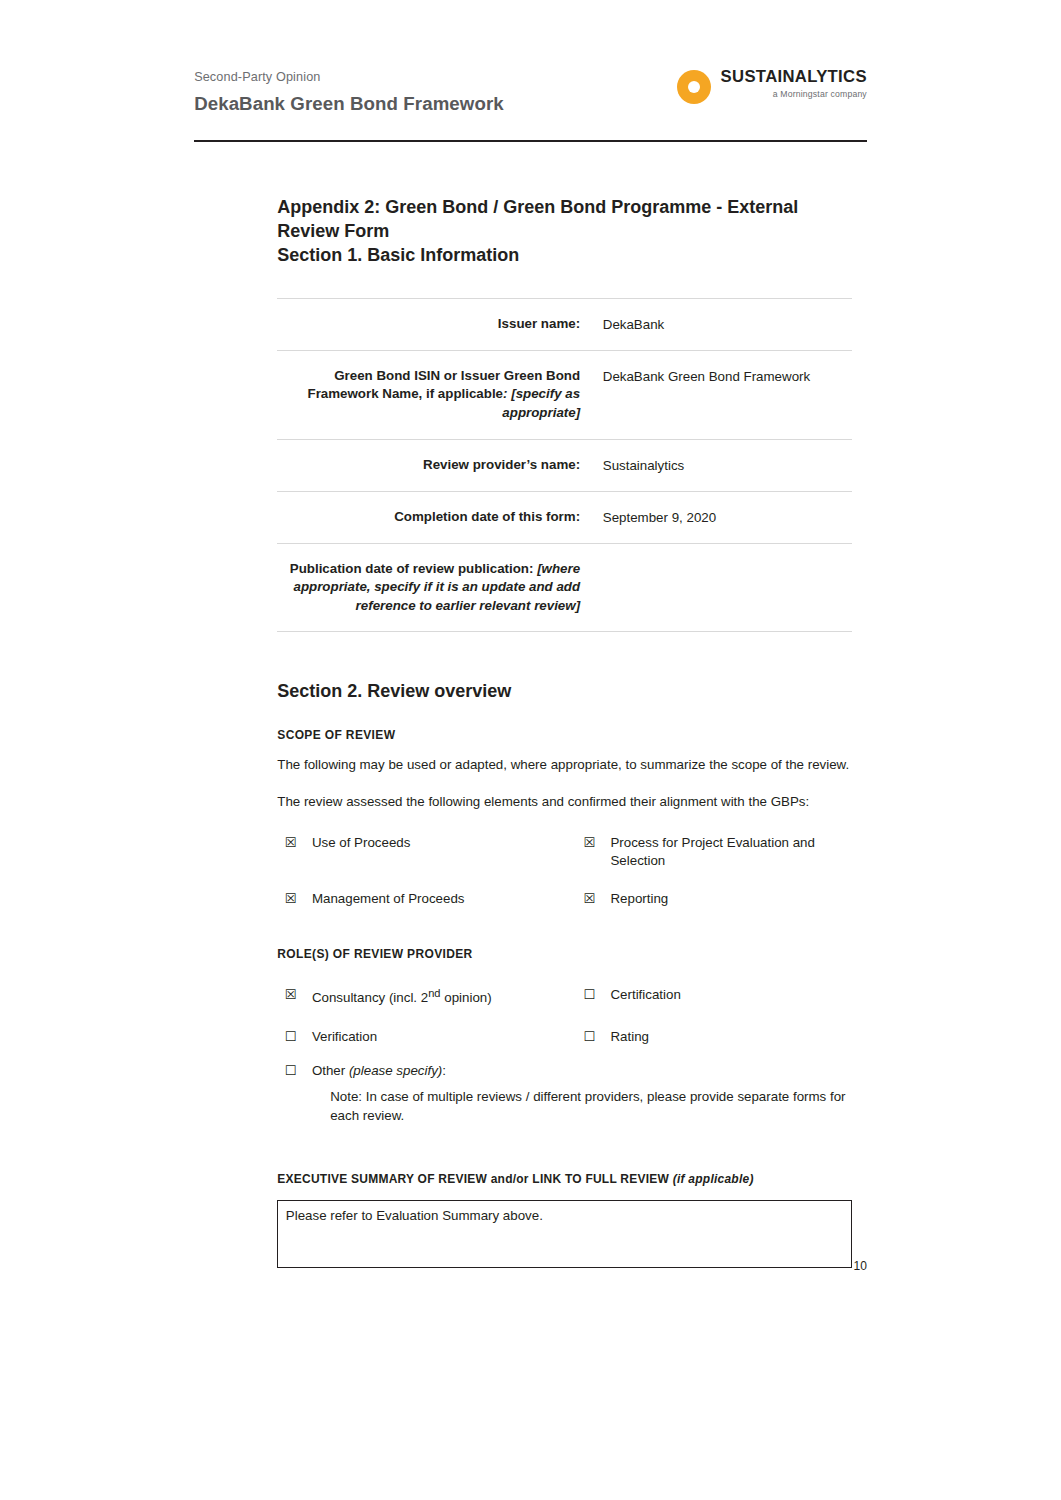Second-Party Opinion
DekaBank Green Bond Framework
SUSTAINALYTICS
a Morningstar company
Appendix 2: Green Bond / Green Bond Programme - External Review Form
Section 1. Basic Information
| Issuer name: | DekaBank |
| Green Bond ISIN or Issuer Green Bond Framework Name, if applicable : [specify as appropriate] | DekaBank Green Bond Framework |
| Review provider’s name: | Sustainalytics |
| Completion date of this form: | September 9, 2020 |
| Publication date of review publication: [where appropriate, specify if it is an update and add reference to earlier relevant review] | |
Section 2. Review overview
SCOPE OF REVIEW
The following may be used or adapted, where appropriate, to summarize the scope of the review.
The review assessed the following elements and confirmed their alignment with the GBPs:
☒ Use of Proceeds
☒ Process for Project Evaluation and Selection
☒ Management of Proceeds
☒ Reporting
ROLE(S) OF REVIEW PROVIDER
☒ Consultancy (incl. 2nd opinion)
☐ Certification
☐ Verification
☐ Rating
☐ Other (please specify):
Note: In case of multiple reviews / different providers, please provide separate forms for each review.
EXECUTIVE SUMMARY OF REVIEW and/or LINK TO FULL REVIEW (if applicable)
Please refer to Evaluation Summary above.
10